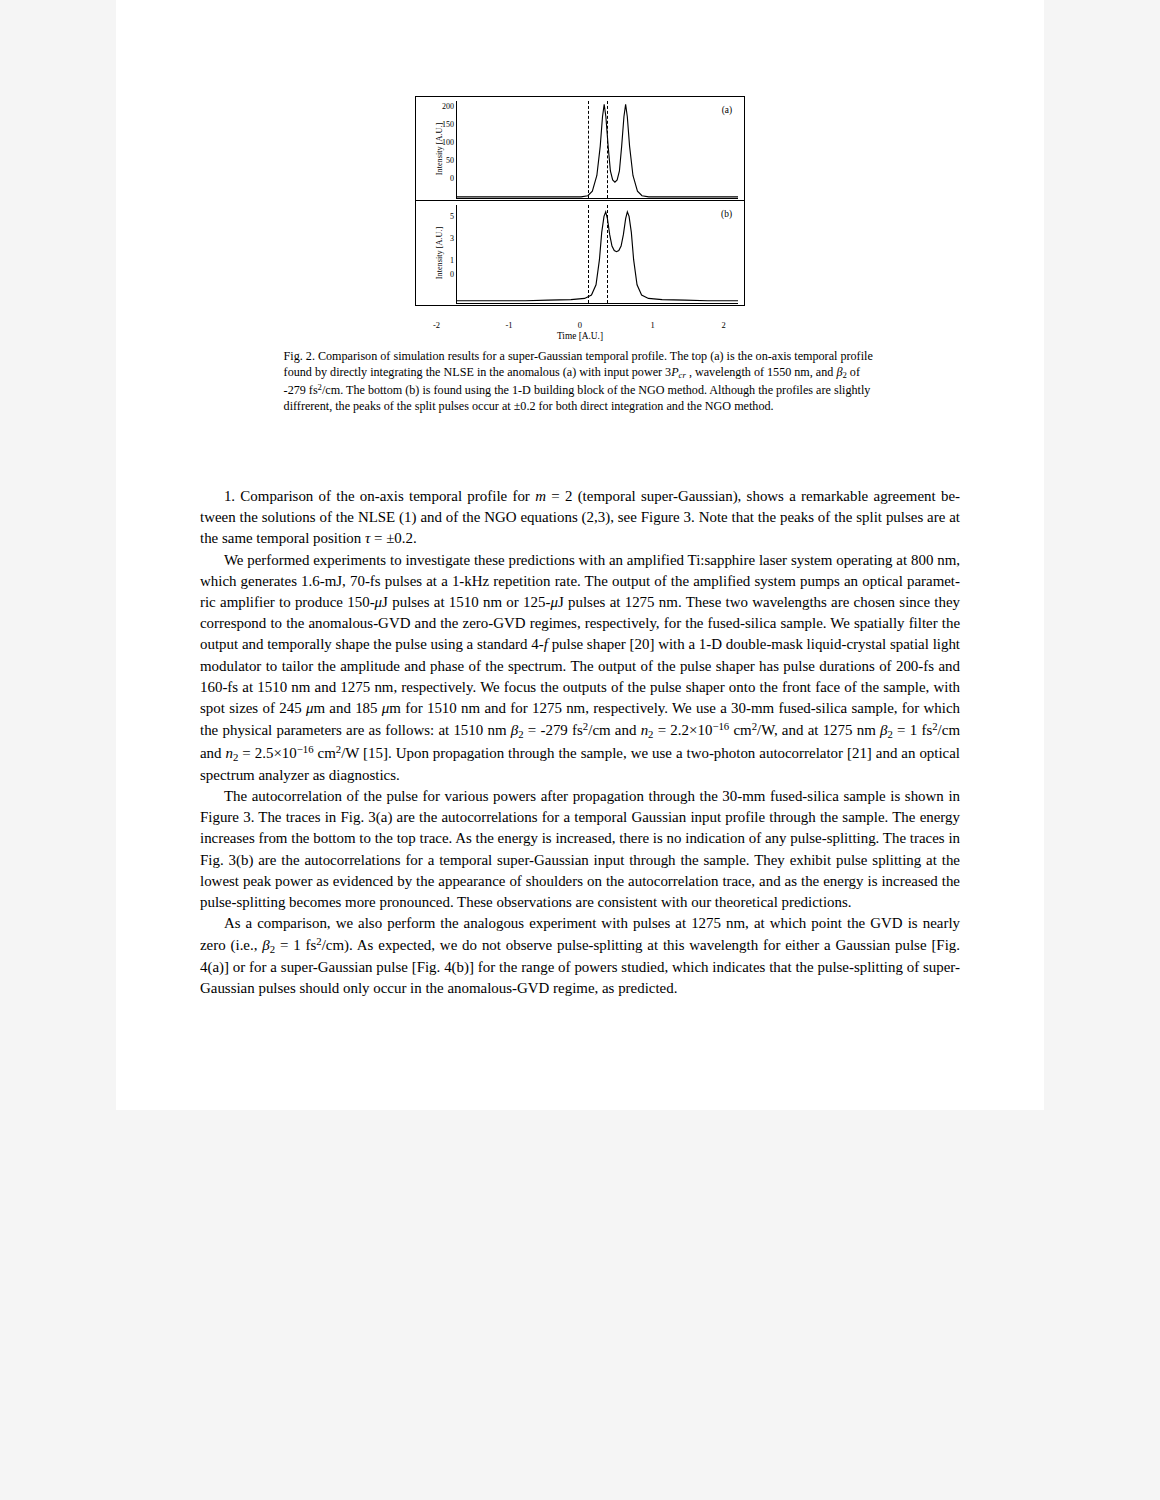Intensity [A.U.]
200 150 100 50 0
(a)
Intensity [A.U.]
5 3 1 0
(b)
-2 -1 0 1 2 Time [A.U.]
Fig. 2. Comparison of simulation results for a super-Gaussian temporal profile. The top (a) is the on-axis temporal profile found by directly integrating the NLSE in the anomalous (a) with input power 3Pcr , wavelength of 1550 nm, and β2 of -279 fs2/cm. The bottom (b) is found using the 1-D building block of the NGO method. Although the profiles are slightly diffrerent, the peaks of the split pulses occur at ±0.2 for both direct integration and the NGO method.
1. Comparison of the on-axis temporal profile for m = 2 (temporal super-Gaussian), shows a remarkable agreement between the solutions of the NLSE (1) and of the NGO equations (2,3), see Figure 3. Note that the peaks of the split pulses are at the same temporal position τ = ±0.2.
We performed experiments to investigate these predictions with an amplified Ti:sapphire laser system operating at 800 nm, which generates 1.6-mJ, 70-fs pulses at a 1-kHz repetition rate. The output of the amplified system pumps an optical parametric amplifier to produce 150-μ J pulses at 1510 nm or 125-μ J pulses at 1275 nm. These two wavelengths are chosen since they correspond to the anomalous-GVD and the zero-GVD regimes, respectively, for the fused-silica sample. We spatially filter the output and temporally shape the pulse using a standard 4-f pulse shaper [20] with a 1-D double-mask liquid-crystal spatial light modulator to tailor the amplitude and phase of the spectrum. The output of the pulse shaper has pulse durations of 200-fs and 160-fs at 1510 nm and 1275 nm, respectively. We focus the outputs of the pulse shaper onto the front face of the sample, with spot sizes of 245 μm and 185 μm for 1510 nm and for 1275 nm, respectively. We use a 30-mm fused-silica sample, for which the physical parameters are as follows: at 1510 nm β2 = -279 fs2/cm and n2 = 2.2×10−16 cm2/W, and at 1275 nm β2 = 1 fs2/cm and n2 = 2.5×10−16 cm2/W [15]. Upon propagation through the sample, we use a two-photon autocorrelator [21] and an optical spectrum analyzer as diagnostics.
The autocorrelation of the pulse for various powers after propagation through the 30-mm fused-silica sample is shown in Figure 3. The traces in Fig. 3(a) are the autocorrelations for a temporal Gaussian input profile through the sample. The energy increases from the bottom to the top trace. As the energy is increased, there is no indication of any pulse-splitting. The traces in Fig. 3(b) are the autocorrelations for a temporal super-Gaussian input through the sample. They exhibit pulse splitting at the lowest peak power as evidenced by the appearance of shoulders on the autocorrelation trace, and as the energy is increased the pulse-splitting becomes more pronounced. These observations are consistent with our theoretical predictions.
As a comparison, we also perform the analogous experiment with pulses at 1275 nm, at which point the GVD is nearly zero (i.e., β2 = 1 fs2/cm). As expected, we do not observe pulse-splitting at this wavelength for either a Gaussian pulse [Fig. 4(a)] or for a super-Gaussian pulse [Fig. 4(b)] for the range of powers studied, which indicates that the pulse-splitting of super-Gaussian pulses should only occur in the anomalous-GVD regime, as predicted.